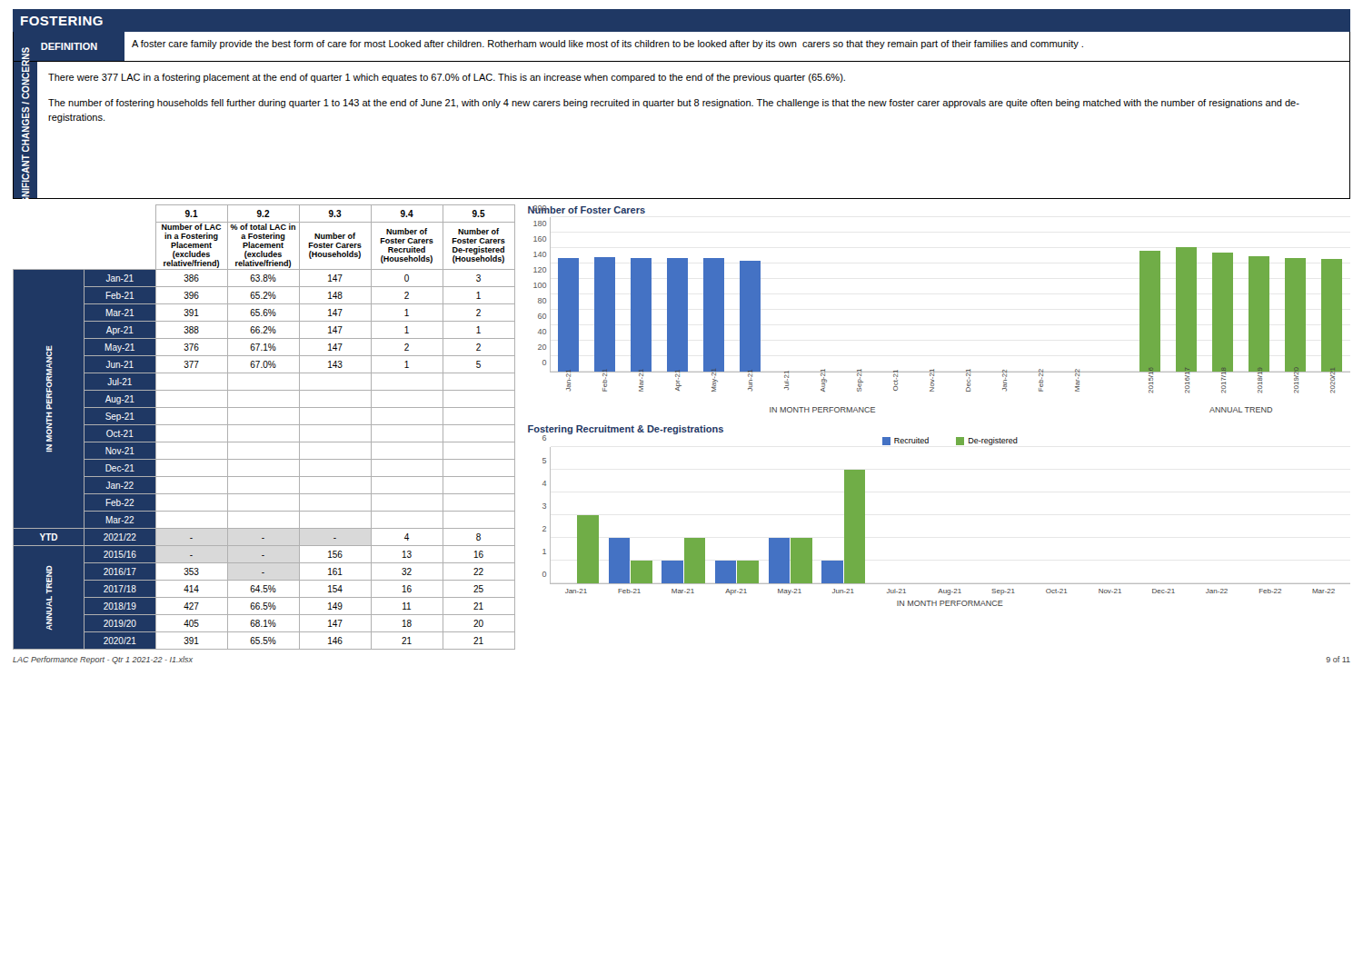FOSTERING
DEFINITION
A foster care family provide the best form of care for most Looked after children. Rotherham would like most of its children to be looked after by its own carers so that they remain part of their families and community .
SIGNIFICANT CHANGES / CONCERNS
There were 377 LAC in a fostering placement at the end of quarter 1 which equates to 67.0% of LAC. This is an increase when compared to the end of the previous quarter (65.6%).
The number of fostering households fell further during quarter 1 to 143 at the end of June 21, with only 4 new carers being recruited in quarter but 8 resignation. The challenge is that the new foster carer approvals are quite often being matched with the number of resignations and de-registrations.
| | | 9.1 | 9.2 | 9.3 | 9.4 | 9.5 |
| --- | --- | --- | --- | --- | --- | --- |
| | | Number of LAC in a Fostering Placement (excludes relative/friend) | % of total LAC in a Fostering Placement (excludes relative/friend) | Number of Foster Carers (Households) | Number of Foster Carers Recruited (Households) | Number of Foster Carers De-registered (Households) |
| IN MONTH PERFORMANCE | Jan-21 | 386 | 63.8% | 147 | 0 | 3 |
| Feb-21 | 396 | 65.2% | 148 | 2 | 1 |
| Mar-21 | 391 | 65.6% | 147 | 1 | 2 |
| Apr-21 | 388 | 66.2% | 147 | 1 | 1 |
| May-21 | 376 | 67.1% | 147 | 2 | 2 |
| Jun-21 | 377 | 67.0% | 143 | 1 | 5 |
| Jul-21 | | | | | |
| Aug-21 | | | | | |
| Sep-21 | | | | | |
| Oct-21 | | | | | |
| Nov-21 | | | | | |
| Dec-21 | | | | | |
| Jan-22 | | | | | |
| Feb-22 | | | | | |
| Mar-22 | | | | | |
| YTD | 2021/22 | - | - | - | 4 | 8 |
| ANNUAL TREND | 2015/16 | - | - | 156 | 13 | 16 |
| 2016/17 | 353 | - | 161 | 32 | 22 |
| 2017/18 | 414 | 64.5% | 154 | 16 | 25 |
| 2018/19 | 427 | 66.5% | 149 | 11 | 21 |
| 2019/20 | 405 | 68.1% | 147 | 18 | 20 |
| 2020/21 | 391 | 65.5% | 146 | 21 | 21 |
Number of Foster Carers
200
180
160
140
120
100
80
60
40
20
0
Jan-21
Feb-21
Mar-21
Apr-21
May-21
Jun-21
Jul-21
Aug-21
Sep-21
Oct-21
Nov-21
Dec-21
Jan-22
Feb-22
Mar-22
2015/16
2016/17
2017/18
2018/19
2019/20
2020/21
IN MONTH PERFORMANCE
ANNUAL TREND
Fostering Recruitment & De-registrations
Recruited De-registered
6
5
4
3
2
1
0
Jan-21
Feb-21
Mar-21
Apr-21
May-21
Jun-21
Jul-21
Aug-21
Sep-21
Oct-21
Nov-21
Dec-21
Jan-22
Feb-22
Mar-22
IN MONTH PERFORMANCE
LAC Performance Report - Qtr 1 2021-22 - I1.xlsx
9 of 11